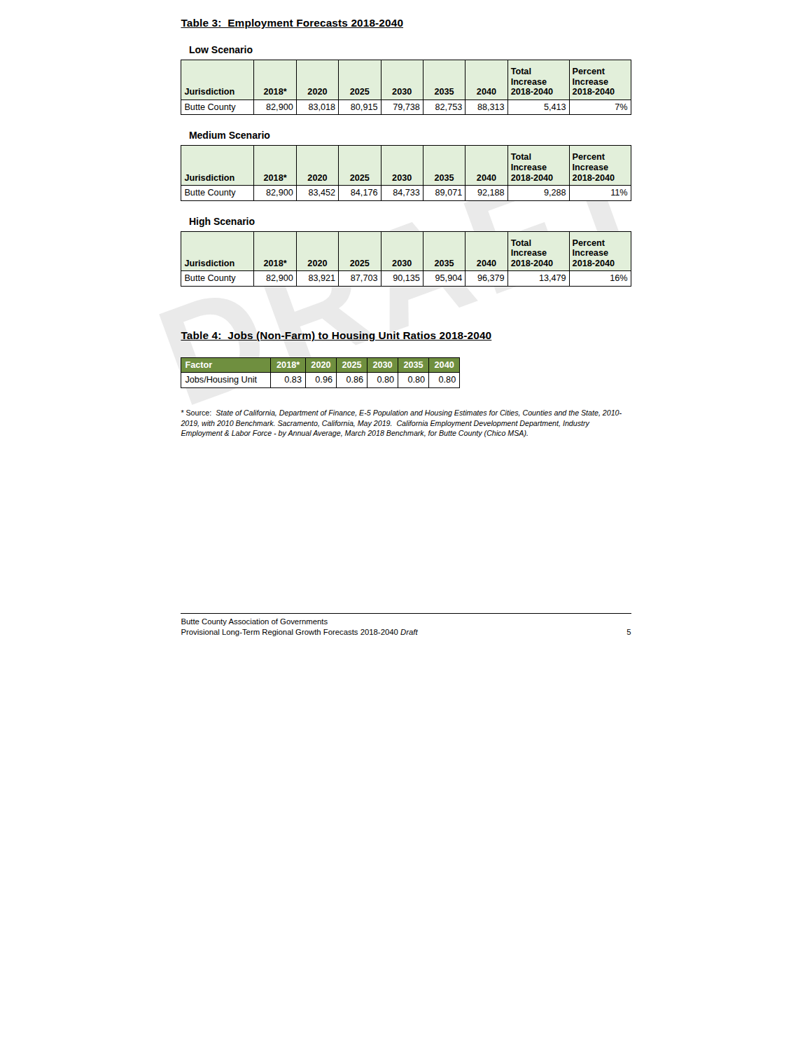DRAFT
Table 3: Employment Forecasts 2018-2040
Low Scenario
| Jurisdiction | 2018* | 2020 | 2025 | 2030 | 2035 | 2040 | Total Increase 2018-2040 | Percent Increase 2018-2040 |
| --- | --- | --- | --- | --- | --- | --- | --- | --- |
| Butte County | 82,900 | 83,018 | 80,915 | 79,738 | 82,753 | 88,313 | 5,413 | 7% |
Medium Scenario
| Jurisdiction | 2018* | 2020 | 2025 | 2030 | 2035 | 2040 | Total Increase 2018-2040 | Percent Increase 2018-2040 |
| --- | --- | --- | --- | --- | --- | --- | --- | --- |
| Butte County | 82,900 | 83,452 | 84,176 | 84,733 | 89,071 | 92,188 | 9,288 | 11% |
High Scenario
| Jurisdiction | 2018* | 2020 | 2025 | 2030 | 2035 | 2040 | Total Increase 2018-2040 | Percent Increase 2018-2040 |
| --- | --- | --- | --- | --- | --- | --- | --- | --- |
| Butte County | 82,900 | 83,921 | 87,703 | 90,135 | 95,904 | 96,379 | 13,479 | 16% |
Table 4: Jobs (Non-Farm) to Housing Unit Ratios 2018-2040
| Factor | 2018* | 2020 | 2025 | 2030 | 2035 | 2040 |
| --- | --- | --- | --- | --- | --- | --- |
| Jobs/Housing Unit | 0.83 | 0.96 | 0.86 | 0.80 | 0.80 | 0.80 |
* Source: State of California, Department of Finance, E-5 Population and Housing Estimates for Cities, Counties and the State, 2010-2019, with 2010 Benchmark. Sacramento, California, May 2019. California Employment Development Department, Industry Employment & Labor Force - by Annual Average, March 2018 Benchmark, for Butte County (Chico MSA).
Butte County Association of Governments
Provisional Long-Term Regional Growth Forecasts 2018-2040 Draft 5